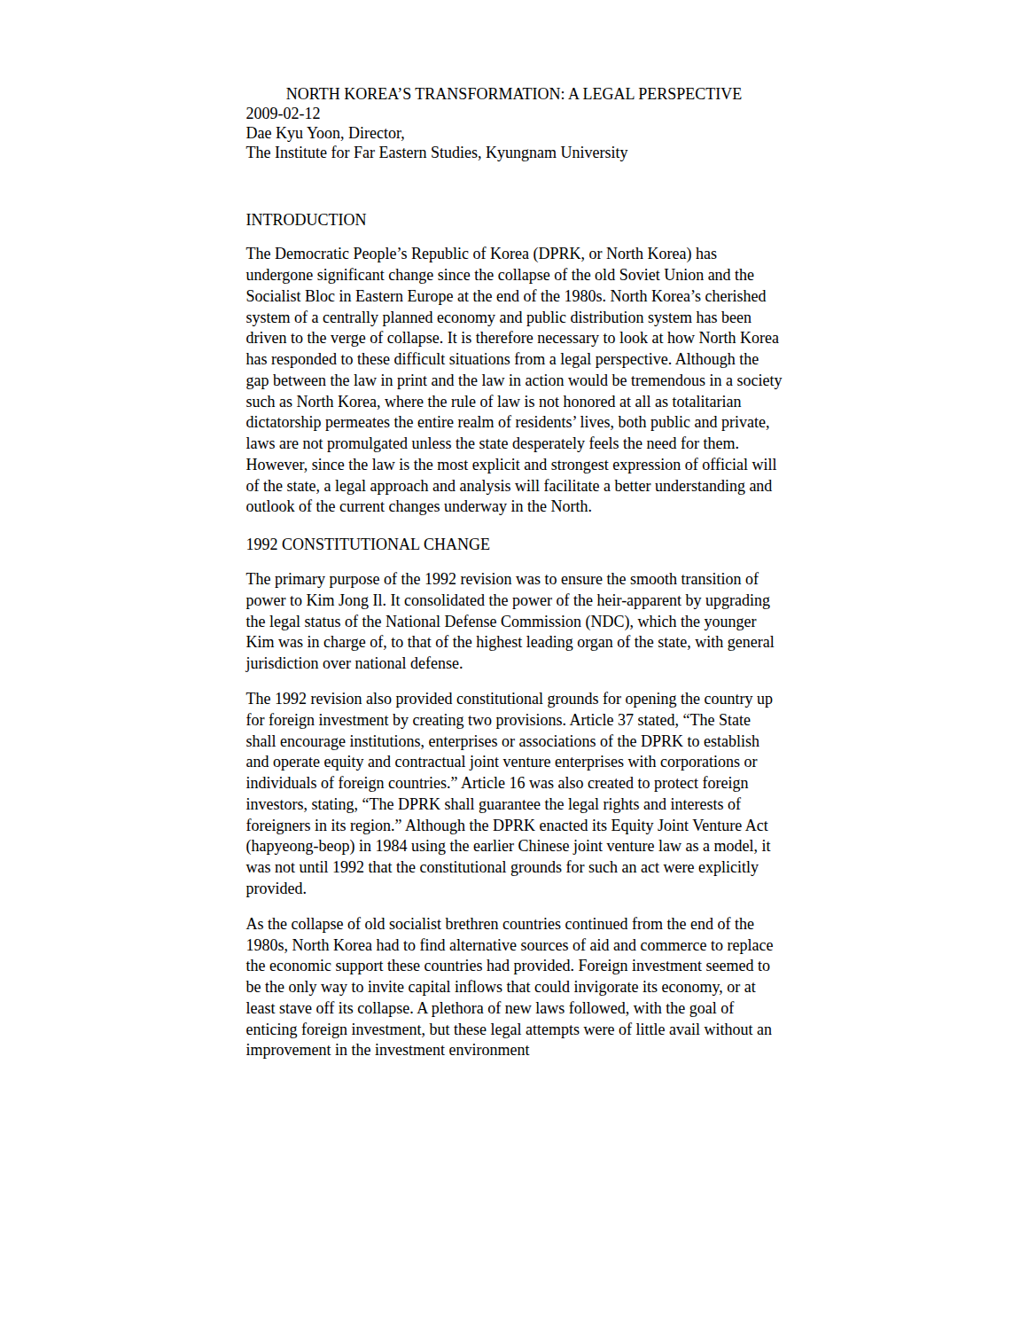North Korea’s Transformation: A Legal Perspective
2009-02-12
Dae Kyu Yoon, Director,
The Institute for Far Eastern Studies, Kyungnam University
Introduction
The Democratic People’s Republic of Korea (DPRK, or North Korea) has undergone significant change since the collapse of the old Soviet Union and the Socialist Bloc in Eastern Europe at the end of the 1980s. North Korea’s cherished system of a centrally planned economy and public distribution system has been driven to the verge of collapse. It is therefore necessary to look at how North Korea has responded to these difficult situations from a legal perspective. Although the gap between the law in print and the law in action would be tremendous in a society such as North Korea, where the rule of law is not honored at all as totalitarian dictatorship permeates the entire realm of residents’ lives, both public and private, laws are not promulgated unless the state desperately feels the need for them. However, since the law is the most explicit and strongest expression of official will of the state, a legal approach and analysis will facilitate a better understanding and outlook of the current changes underway in the North.
1992 Constitutional Change
The primary purpose of the 1992 revision was to ensure the smooth transition of power to Kim Jong Il. It consolidated the power of the heir-apparent by upgrading the legal status of the National Defense Commission (NDC), which the younger Kim was in charge of, to that of the highest leading organ of the state, with general jurisdiction over national defense.
The 1992 revision also provided constitutional grounds for opening the country up for foreign investment by creating two provisions. Article 37 stated, “The State shall encourage institutions, enterprises or associations of the DPRK to establish and operate equity and contractual joint venture enterprises with corporations or individuals of foreign countries.” Article 16 was also created to protect foreign investors, stating, “The DPRK shall guarantee the legal rights and interests of foreigners in its region.” Although the DPRK enacted its Equity Joint Venture Act (hapyeong-beop) in 1984 using the earlier Chinese joint venture law as a model, it was not until 1992 that the constitutional grounds for such an act were explicitly provided.
As the collapse of old socialist brethren countries continued from the end of the 1980s, North Korea had to find alternative sources of aid and commerce to replace the economic support these countries had provided. Foreign investment seemed to be the only way to invite capital inflows that could invigorate its economy, or at least stave off its collapse. A plethora of new laws followed, with the goal of enticing foreign investment, but these legal attempts were of little avail without an improvement in the investment environment